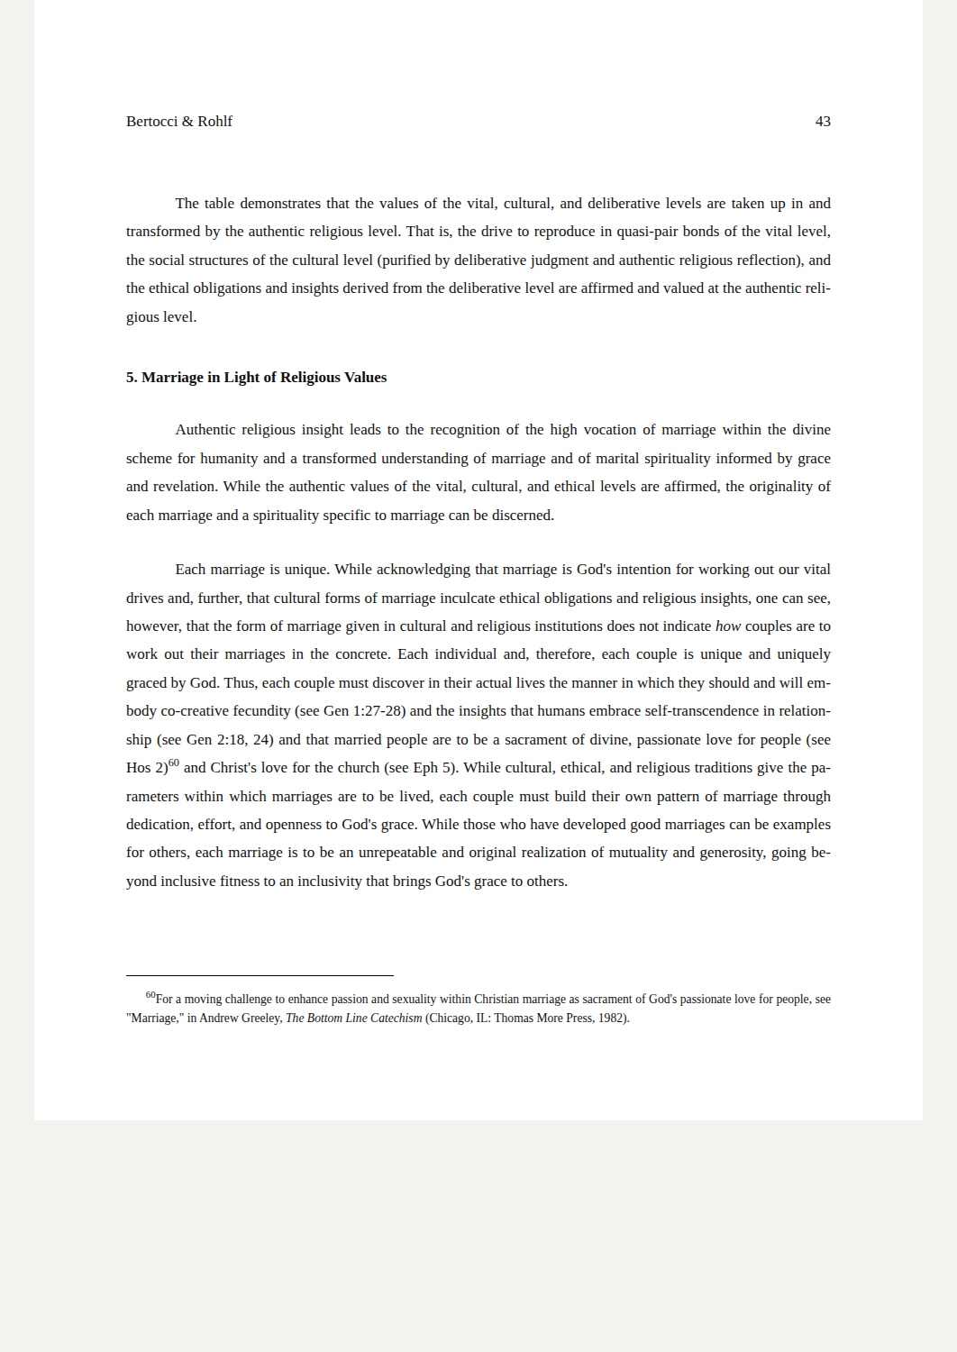Bertocci & Rohlf 43
The table demonstrates that the values of the vital, cultural, and deliberative levels are taken up in and transformed by the authentic religious level. That is, the drive to reproduce in quasi-pair bonds of the vital level, the social structures of the cultural level (purified by deliberative judgment and authentic religious reflection), and the ethical obligations and insights derived from the deliberative level are affirmed and valued at the authentic religious level.
5. Marriage in Light of Religious Values
Authentic religious insight leads to the recognition of the high vocation of marriage within the divine scheme for humanity and a transformed understanding of marriage and of marital spirituality informed by grace and revelation. While the authentic values of the vital, cultural, and ethical levels are affirmed, the originality of each marriage and a spirituality specific to marriage can be discerned.
Each marriage is unique. While acknowledging that marriage is God's intention for working out our vital drives and, further, that cultural forms of marriage inculcate ethical obligations and religious insights, one can see, however, that the form of marriage given in cultural and religious institutions does not indicate how couples are to work out their marriages in the concrete. Each individual and, therefore, each couple is unique and uniquely graced by God. Thus, each couple must discover in their actual lives the manner in which they should and will embody co-creative fecundity (see Gen 1:27-28) and the insights that humans embrace self-transcendence in relationship (see Gen 2:18, 24) and that married people are to be a sacrament of divine, passionate love for people (see Hos 2)60 and Christ's love for the church (see Eph 5). While cultural, ethical, and religious traditions give the parameters within which marriages are to be lived, each couple must build their own pattern of marriage through dedication, effort, and openness to God's grace. While those who have developed good marriages can be examples for others, each marriage is to be an unrepeatable and original realization of mutuality and generosity, going beyond inclusive fitness to an inclusivity that brings God's grace to others.
60 For a moving challenge to enhance passion and sexuality within Christian marriage as sacrament of God's passionate love for people, see "Marriage," in Andrew Greeley, The Bottom Line Catechism (Chicago, IL: Thomas More Press, 1982).